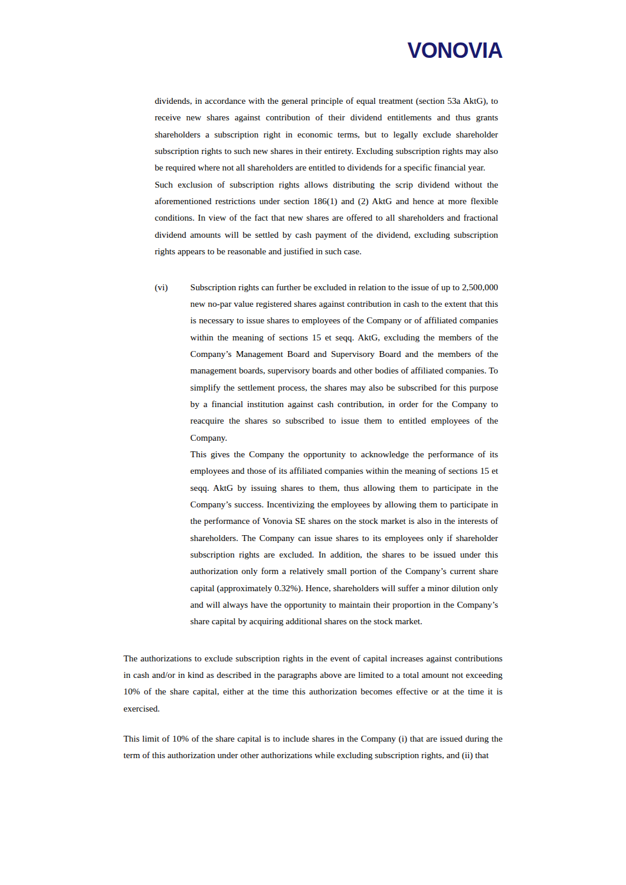VONOVIA
dividends, in accordance with the general principle of equal treatment (section 53a AktG), to receive new shares against contribution of their dividend entitlements and thus grants shareholders a subscription right in economic terms, but to legally exclude shareholder subscription rights to such new shares in their entirety. Excluding subscription rights may also be required where not all shareholders are entitled to dividends for a specific financial year.
Such exclusion of subscription rights allows distributing the scrip dividend without the aforementioned restrictions under section 186(1) and (2) AktG and hence at more flexible conditions. In view of the fact that new shares are offered to all shareholders and fractional dividend amounts will be settled by cash payment of the dividend, excluding subscription rights appears to be reasonable and justified in such case.
(vi)
Subscription rights can further be excluded in relation to the issue of up to 2,500,000 new no-par value registered shares against contribution in cash to the extent that this is necessary to issue shares to employees of the Company or of affiliated companies within the meaning of sections 15 et seqq. AktG, excluding the members of the Company’s Management Board and Supervisory Board and the members of the management boards, supervisory boards and other bodies of affiliated companies. To simplify the settlement process, the shares may also be subscribed for this purpose by a financial institution against cash contribution, in order for the Company to reacquire the shares so subscribed to issue them to entitled employees of the Company.
This gives the Company the opportunity to acknowledge the performance of its employees and those of its affiliated companies within the meaning of sections 15 et seqq. AktG by issuing shares to them, thus allowing them to participate in the Company’s success. Incentivizing the employees by allowing them to participate in the performance of Vonovia SE shares on the stock market is also in the interests of shareholders. The Company can issue shares to its employees only if shareholder subscription rights are excluded. In addition, the shares to be issued under this authorization only form a relatively small portion of the Company’s current share capital (approximately 0.32%). Hence, shareholders will suffer a minor dilution only and will always have the opportunity to maintain their proportion in the Company’s share capital by acquiring additional shares on the stock market.
The authorizations to exclude subscription rights in the event of capital increases against contributions in cash and/or in kind as described in the paragraphs above are limited to a total amount not exceeding 10% of the share capital, either at the time this authorization becomes effective or at the time it is exercised.
This limit of 10% of the share capital is to include shares in the Company (i) that are issued during the term of this authorization under other authorizations while excluding subscription rights, and (ii) that